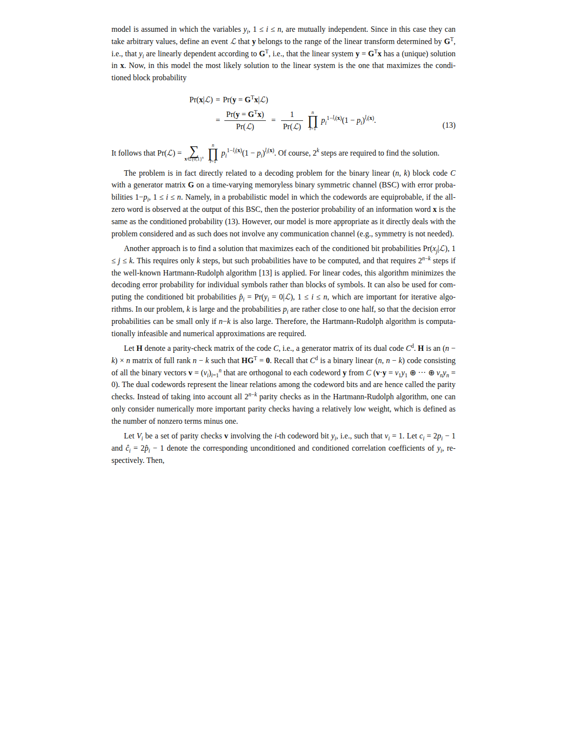model is assumed in which the variables yi, 1 ≤ i ≤ n, are mutually independent. Since in this case they can take arbitrary values, define an event ℒ that y belongs to the range of the linear transform determined by GT, i.e., that yi are linearly dependent according to GT, i.e., that the linear system y = GTx has a (unique) solution in x. Now, in this model the most likely solution to the linear system is the one that maximizes the conditioned block probability
| Pr( x / ℒ ) | = | Pr( y = G T x / ℒ ) | |
| | = | Pr( y = G T x ) Pr( ℒ ) = 1 Pr( ℒ ) n ∏ i =1 p i 1− l i ( x ) (1 − p i ) l i ( x ) . |
(13)
It follows that Pr(ℒ) = ∑x∈{0,1}k n∏i=1 pi1−li(x)(1 − pi)li(x). Of course, 2k steps are required to find the solution.
The problem is in fact directly related to a decoding problem for the binary linear (n, k) block code C with a generator matrix G on a time-varying memoryless binary symmetric channel (BSC) with error probabilities 1−pi, 1 ≤ i ≤ n. Namely, in a probabilistic model in which the codewords are equiprobable, if the all-zero word is observed at the output of this BSC, then the posterior probability of an information word x is the same as the conditioned probability (13). However, our model is more appropriate as it directly deals with the problem considered and as such does not involve any communication channel (e.g., symmetry is not needed).
Another approach is to find a solution that maximizes each of the conditioned bit probabilities Pr(xj|ℒ), 1 ≤ j ≤ k. This requires only k steps, but such probabilities have to be computed, and that requires 2n−k steps if the well-known Hartmann-Rudolph algorithm [13] is applied. For linear codes, this algorithm minimizes the decoding error probability for individual symbols rather than blocks of symbols. It can also be used for computing the conditioned bit probabilities p̂i = Pr(yi = 0|ℒ), 1 ≤ i ≤ n, which are important for iterative algorithms. In our problem, k is large and the probabilities pi are rather close to one half, so that the decision error probabilities can be small only if n−k is also large. Therefore, the Hartmann-Rudolph algorithm is computationally infeasible and numerical approximations are required.
Let H denote a parity-check matrix of the code C, i.e., a generator matrix of its dual code Cd. H is an (n − k) × n matrix of full rank n − k such that HGT = 0. Recall that Cd is a binary linear (n, n − k) code consisting of all the binary vectors v = (vi)i=1n that are orthogonal to each codeword y from C (v·y = v1y1 ⊕ ··· ⊕ vnyn = 0). The dual codewords represent the linear relations among the codeword bits and are hence called the parity checks. Instead of taking into account all 2n−k parity checks as in the Hartmann-Rudolph algorithm, one can only consider numerically more important parity checks having a relatively low weight, which is defined as the number of nonzero terms minus one.
Let Vi be a set of parity checks v involving the i-th codeword bit yi, i.e., such that vi = 1. Let ci = 2pi − 1 and ĉi = 2p̂i − 1 denote the corresponding unconditioned and conditioned correlation coefficients of yi, respectively. Then,